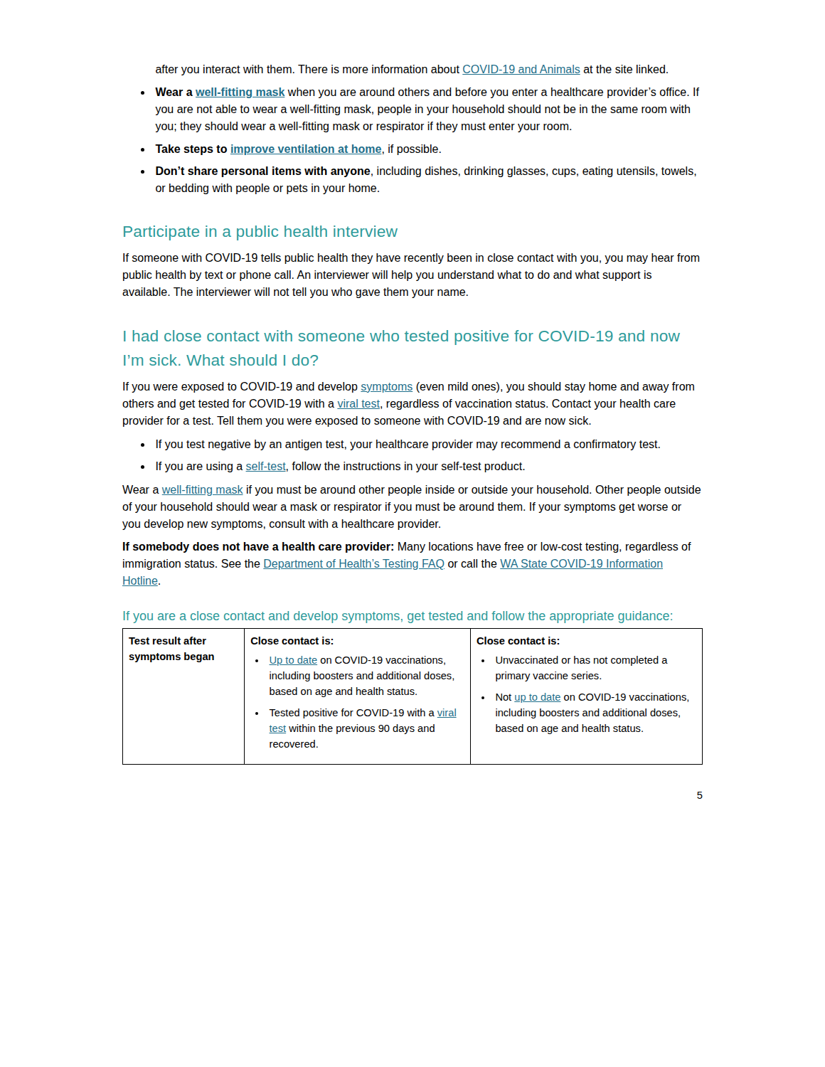after you interact with them. There is more information about COVID-19 and Animals at the site linked.
Wear a well-fitting mask when you are around others and before you enter a healthcare provider’s office. If you are not able to wear a well-fitting mask, people in your household should not be in the same room with you; they should wear a well-fitting mask or respirator if they must enter your room.
Take steps to improve ventilation at home, if possible.
Don’t share personal items with anyone, including dishes, drinking glasses, cups, eating utensils, towels, or bedding with people or pets in your home.
Participate in a public health interview
If someone with COVID-19 tells public health they have recently been in close contact with you, you may hear from public health by text or phone call. An interviewer will help you understand what to do and what support is available. The interviewer will not tell you who gave them your name.
I had close contact with someone who tested positive for COVID-19 and now I’m sick. What should I do?
If you were exposed to COVID-19 and develop symptoms (even mild ones), you should stay home and away from others and get tested for COVID-19 with a viral test, regardless of vaccination status. Contact your health care provider for a test. Tell them you were exposed to someone with COVID-19 and are now sick.
If you test negative by an antigen test, your healthcare provider may recommend a confirmatory test.
If you are using a self-test, follow the instructions in your self-test product.
Wear a well-fitting mask if you must be around other people inside or outside your household. Other people outside of your household should wear a mask or respirator if you must be around them. If your symptoms get worse or you develop new symptoms, consult with a healthcare provider.
If somebody does not have a health care provider: Many locations have free or low-cost testing, regardless of immigration status. See the Department of Health’s Testing FAQ or call the WA State COVID-19 Information Hotline.
If you are a close contact and develop symptoms, get tested and follow the appropriate guidance:
| Test result after symptoms began | Close contact is: Up to date on COVID-19 vaccinations, including boosters and additional doses, based on age and health status. Tested positive for COVID-19 with a viral test within the previous 90 days and recovered. | Close contact is: Unvaccinated or has not completed a primary vaccine series. Not up to date on COVID-19 vaccinations, including boosters and additional doses, based on age and health status. |
5